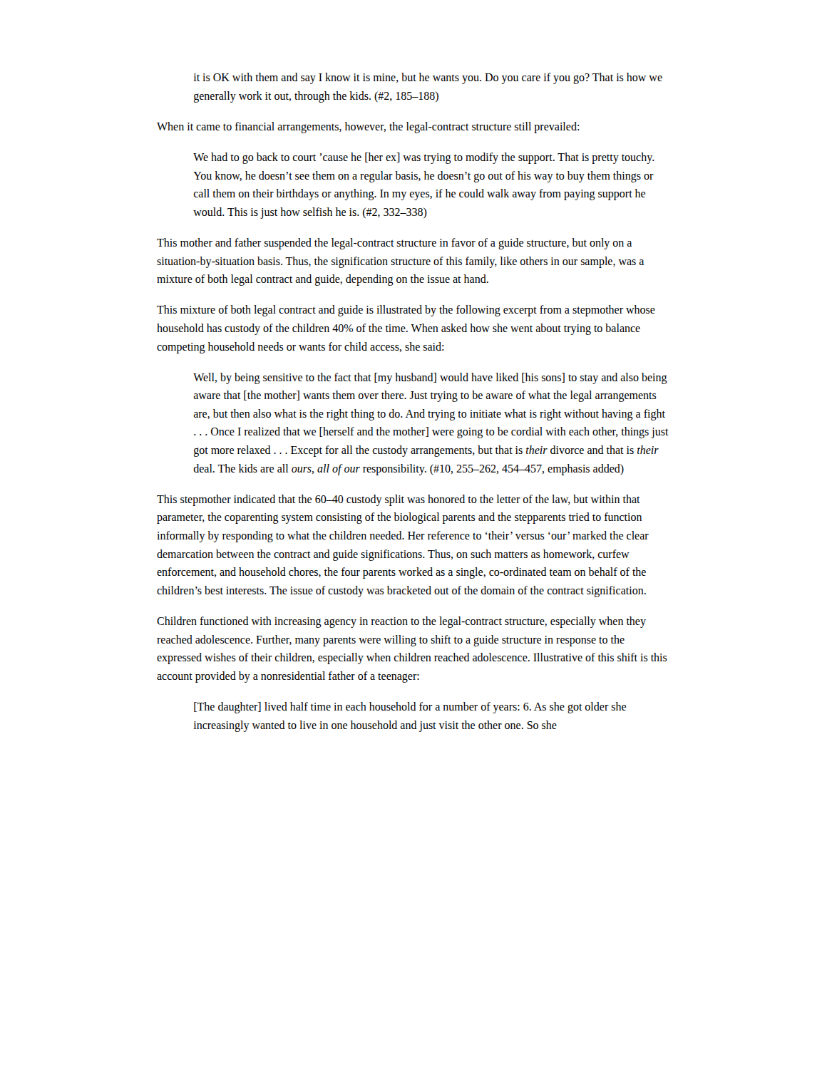it is OK with them and say I know it is mine, but he wants you. Do you care if you go? That is how we generally work it out, through the kids. (#2, 185–188)
When it came to financial arrangements, however, the legal-contract structure still prevailed:
We had to go back to court ’cause he [her ex] was trying to modify the support. That is pretty touchy. You know, he doesn’t see them on a regular basis, he doesn’t go out of his way to buy them things or call them on their birthdays or anything. In my eyes, if he could walk away from paying support he would. This is just how selfish he is. (#2, 332–338)
This mother and father suspended the legal-contract structure in favor of a guide structure, but only on a situation-by-situation basis. Thus, the signification structure of this family, like others in our sample, was a mixture of both legal contract and guide, depending on the issue at hand.
This mixture of both legal contract and guide is illustrated by the following excerpt from a stepmother whose household has custody of the children 40% of the time. When asked how she went about trying to balance competing household needs or wants for child access, she said:
Well, by being sensitive to the fact that [my husband] would have liked [his sons] to stay and also being aware that [the mother] wants them over there. Just trying to be aware of what the legal arrangements are, but then also what is the right thing to do. And trying to initiate what is right without having a fight . . . Once I realized that we [herself and the mother] were going to be cordial with each other, things just got more relaxed . . . Except for all the custody arrangements, but that is their divorce and that is their deal. The kids are all ours, all of our responsibility. (#10, 255–262, 454–457, emphasis added)
This stepmother indicated that the 60–40 custody split was honored to the letter of the law, but within that parameter, the coparenting system consisting of the biological parents and the stepparents tried to function informally by responding to what the children needed. Her reference to ‘their’ versus ‘our’ marked the clear demarcation between the contract and guide significations. Thus, on such matters as homework, curfew enforcement, and household chores, the four parents worked as a single, co-ordinated team on behalf of the children’s best interests. The issue of custody was bracketed out of the domain of the contract signification.
Children functioned with increasing agency in reaction to the legal-contract structure, especially when they reached adolescence. Further, many parents were willing to shift to a guide structure in response to the expressed wishes of their children, especially when children reached adolescence. Illustrative of this shift is this account provided by a nonresidential father of a teenager:
[The daughter] lived half time in each household for a number of years: 6. As she got older she increasingly wanted to live in one household and just visit the other one. So she